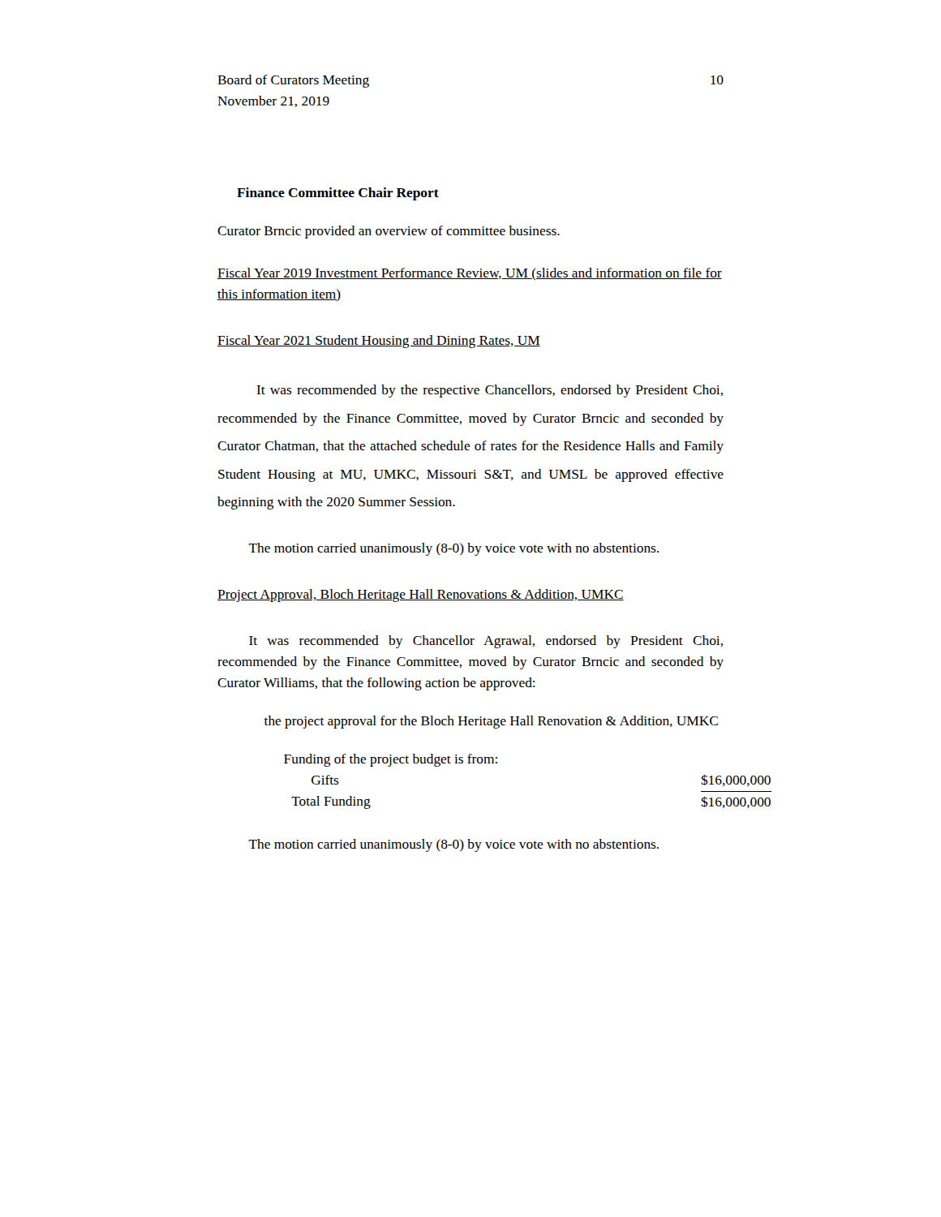Board of Curators Meeting
November 21, 2019
10
Finance Committee Chair Report
Curator Brncic provided an overview of committee business.
Fiscal Year 2019 Investment Performance Review, UM (slides and information on file for this information item)
Fiscal Year 2021 Student Housing and Dining Rates, UM
It was recommended by the respective Chancellors, endorsed by President Choi, recommended by the Finance Committee, moved by Curator Brncic and seconded by Curator Chatman, that the attached schedule of rates for the Residence Halls and Family Student Housing at MU, UMKC, Missouri S&T, and UMSL be approved effective beginning with the 2020 Summer Session.
The motion carried unanimously (8-0) by voice vote with no abstentions.
Project Approval, Bloch Heritage Hall Renovations & Addition, UMKC
It was recommended by Chancellor Agrawal, endorsed by President Choi, recommended by the Finance Committee, moved by Curator Brncic and seconded by Curator Williams, that the following action be approved:
the project approval for the Bloch Heritage Hall Renovation & Addition, UMKC
| Funding of the project budget is from: | |
| Gifts | $16,000,000 |
| Total Funding | $16,000,000 |
The motion carried unanimously (8-0) by voice vote with no abstentions.